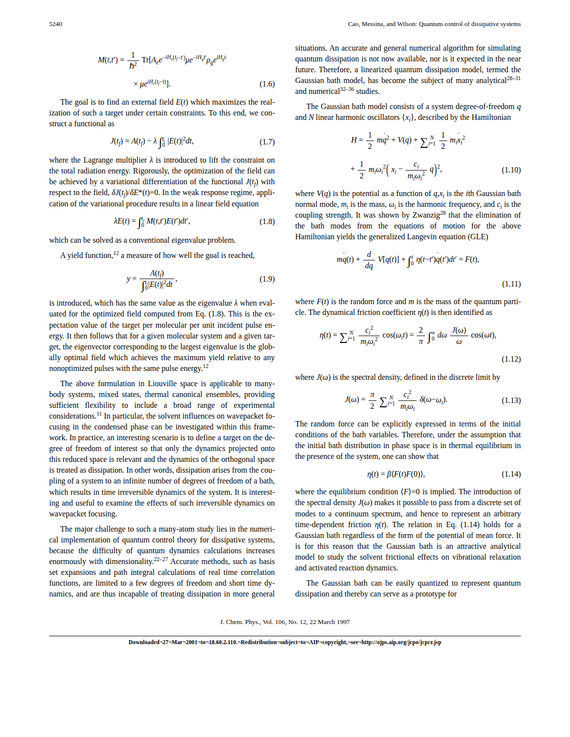5240 Cao, Messina, and Wilson: Quantum control of dissipative systems
M(t,t′) = 1 ℏ2 Tr[Aee−iHe(tf−t′)μe−iHgt′ρgeiHgt
× μeiHe(tf−t)].
(1.6)
The goal is to find an external field E(t) which maximizes the realization of such a target under certain constraints. To this end, we construct a functional as
J(tf) = A(tf) − λ ∫tf 0 |E(t)|2dt,
(1.7)
where the Lagrange multiplier λ is introduced to lift the constraint on the total radiation energy. Rigorously, the optimization of the field can be achieved by a variational differentiation of the functional J(tf) with respect to the field, δJ(tf)/δE*(t)=0. In the weak response regime, application of the variational procedure results in a linear field equation
λE(t) = ∫tf 0 M(t,t′)E(t′)dt′,
(1.8)
which can be solved as a conventional eigenvalue problem.
A yield function,12 a measure of how well the goal is reached,
y = A(tf) ∫tf 0|E(t)|2dt ,
(1.9)
is introduced, which has the same value as the eigenvalue λ when evaluated for the optimized field computed from Eq. (1.8). This is the expectation value of the target per molecular per unit incident pulse energy. It then follows that for a given molecular system and a given target, the eigenvector corresponding to the largest eigenvalue is the globally optimal field which achieves the maximum yield relative to any nonoptimized pulses with the same pulse energy.12
The above formulation in Liouville space is applicable to many-body systems, mixed states, thermal canonical ensembles, providing sufficient flexibility to include a broad range of experimental considerations.11 In particular, the solvent influences on wavepacket focusing in the condensed phase can be investigated within this framework. In practice, an interesting scenario is to define a target on the degree of freedom of interest so that only the dynamics projected onto this reduced space is relevant and the dynamics of the orthogonal space is treated as dissipation. In other words, dissipation arises from the coupling of a system to an infinite number of degrees of freedom of a bath, which results in time irreversible dynamics of the system. It is interesting and useful to examine the effects of such irreversible dynamics on wavepacket focusing.
The major challenge to such a many-atom study lies in the numerical implementation of quantum control theory for dissipative systems, because the difficulty of quantum dynamics calculations increases enormously with dimensionality.22–27 Accurate methods, such as basis set expansions and path integral calculations of real time correlation functions, are limited to a few degrees of freedom and short time dynamics, and are thus incapable of treating dissipation in more general situations. An accurate and general numerical algorithm for simulating quantum dissipation is not now available, nor is it expected in the near future. Therefore, a linearized quantum dissipation model, termed the Gaussian bath model, has become the subject of many analytical28–31 and numerical32–36 studies.
The Gaussian bath model consists of a system degree-of-freedom q and N linear harmonic oscillators {xi}, described by the Hamiltonian
H = 12 m·q2 + V(q) + ∑Ni=1 12 mi·xi2
+ 12 miωi2( xi − ci miωi2 q)2,
(1.10)
where V(q) is the potential as a function of q,xi is the ith Gaussian bath normal mode, mi is the mass, ωi is the harmonic frequency, and ci is the coupling strength. It was shown by Zwanzig28 that the elimination of the bath modes from the equations of motion for the above Hamiltonian yields the generalized Langevin equation (GLE)
m··q(t) + ddq V[q(t)] + ∫t 0 η(t−t′)·q(t′)dt′ = F(t),
(1.11)
where F(t) is the random force and m is the mass of the quantum particle. The dynamical friction coefficient η(t) is then identified as
η(t) = ∑Ni=1 ci2 miωi2 cos(ωit) = 2 π ∫∞0 dω J(ω) ω cos(ωt),
(1.12)
where J(ω) is the spectral density, defined in the discrete limit by
J(ω) = π 2 ∑Ni=1 ci2 miωi δ(ω−ωi).
(1.13)
The random force can be explicitly expressed in terms of the initial conditions of the bath variables. Therefore, under the assumption that the initial bath distribution in phase space is in thermal equilibrium in the presence of the system, one can show that
η(t) = β⟨F(t)F(0)⟩,
(1.14)
where the equilibrium condition ⟨F⟩=0 is implied. The introduction of the spectral density J(ω) makes it possible to pass from a discrete set of modes to a continuum spectrum, and hence to represent an arbitrary time-dependent friction η(t). The relation in Eq. (1.14) holds for a Gaussian bath regardless of the form of the potential of mean force. It is for this reason that the Gaussian bath is an attractive analytical model to study the solvent frictional effects on vibrational relaxation and activated reaction dynamics.
The Gaussian bath can be easily quantized to represent quantum dissipation and thereby can serve as a prototype for
J. Chem. Phys., Vol. 106, No. 12, 22 March 1997
Downloaded¬27¬Mar¬2001¬to¬18.60.2.110.¬Redistribution¬subject¬to¬AIP¬copyright,¬see¬http://ojps.aip.org/jcpo/jcpcr.jsp